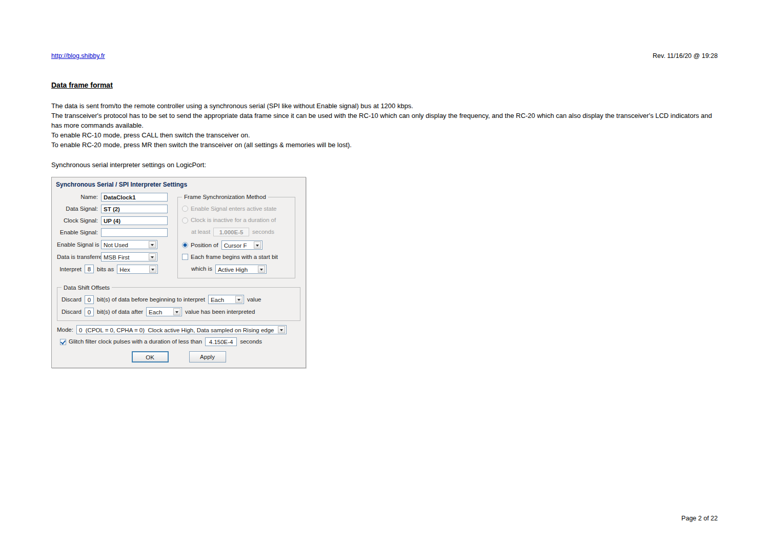http://blog.shibby.fr
Rev. 11/16/20 @ 19:28
Data frame format
The data is sent from/to the remote controller using a synchronous serial (SPI like without Enable signal) bus at 1200 kbps.
The transceiver's protocol has to be set to send the appropriate data frame since it can be used with the RC-10 which can only display the frequency, and the RC-20 which can also display the transceiver's LCD indicators and has more commands available.
To enable RC-10 mode, press CALL then switch the transceiver on.
To enable RC-20 mode, press MR then switch the transceiver on (all settings & memories will be lost).
Synchronous serial interpreter settings on LogicPort:
Synchronous Serial / SPI Interpreter Settings
Name:
DataClock1
Data Signal:
ST (2)
Clock Signal:
UP (4)
Enable Signal:
Enable Signal is
Not Used
Data is transferred
MSB First
Interpret
8
bits as
Hex
Frame Synchronization Method
Enable Signal enters active state
Clock is inactive for a duration of
at least 1.000E-5 seconds
Position of Cursor F
Each frame begins with a start bit
which is Active High
Data Shift Offsets
Discard 0 bit(s) of data before beginning to interpret Each value
Discard 0 bit(s) of data after Each value has been interpreted
Mode: 0 (CPOL = 0, CPHA = 0) Clock active High, Data sampled on Rising edge
Glitch filter clock pulses with a duration of less than 4.150E-4 seconds
OK
Apply
Page 2 of 22